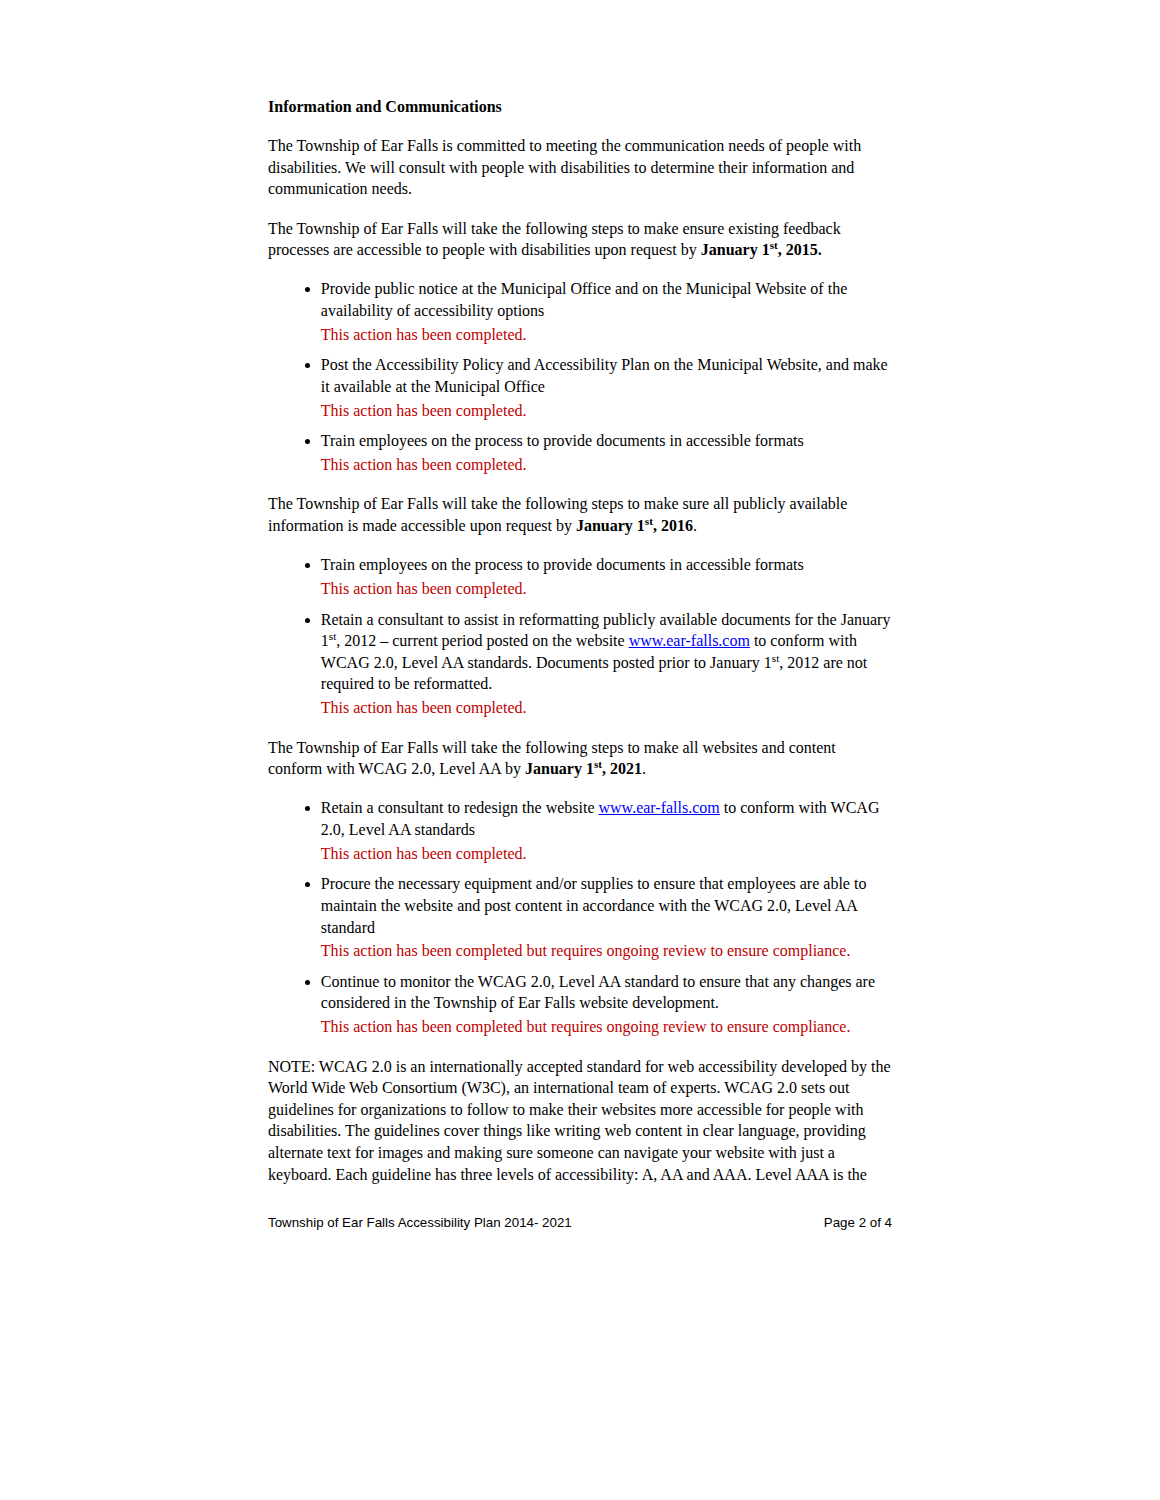Information and Communications
The Township of Ear Falls is committed to meeting the communication needs of people with disabilities. We will consult with people with disabilities to determine their information and communication needs.
The Township of Ear Falls will take the following steps to make ensure existing feedback processes are accessible to people with disabilities upon request by January 1st, 2015.
Provide public notice at the Municipal Office and on the Municipal Website of the availability of accessibility options
This action has been completed.
Post the Accessibility Policy and Accessibility Plan on the Municipal Website, and make it available at the Municipal Office
This action has been completed.
Train employees on the process to provide documents in accessible formats
This action has been completed.
The Township of Ear Falls will take the following steps to make sure all publicly available information is made accessible upon request by January 1st, 2016.
Train employees on the process to provide documents in accessible formats
This action has been completed.
Retain a consultant to assist in reformatting publicly available documents for the January 1st, 2012 – current period posted on the website www.ear-falls.com to conform with WCAG 2.0, Level AA standards. Documents posted prior to January 1st, 2012 are not required to be reformatted.
This action has been completed.
The Township of Ear Falls will take the following steps to make all websites and content conform with WCAG 2.0, Level AA by January 1st, 2021.
Retain a consultant to redesign the website www.ear-falls.com to conform with WCAG 2.0, Level AA standards
This action has been completed.
Procure the necessary equipment and/or supplies to ensure that employees are able to maintain the website and post content in accordance with the WCAG 2.0, Level AA standard
This action has been completed but requires ongoing review to ensure compliance.
Continue to monitor the WCAG 2.0, Level AA standard to ensure that any changes are considered in the Township of Ear Falls website development.
This action has been completed but requires ongoing review to ensure compliance.
NOTE: WCAG 2.0 is an internationally accepted standard for web accessibility developed by the World Wide Web Consortium (W3C), an international team of experts. WCAG 2.0 sets out guidelines for organizations to follow to make their websites more accessible for people with disabilities. The guidelines cover things like writing web content in clear language, providing alternate text for images and making sure someone can navigate your website with just a keyboard. Each guideline has three levels of accessibility: A, AA and AAA. Level AAA is the
Township of Ear Falls Accessibility Plan 2014- 2021 Page 2 of 4